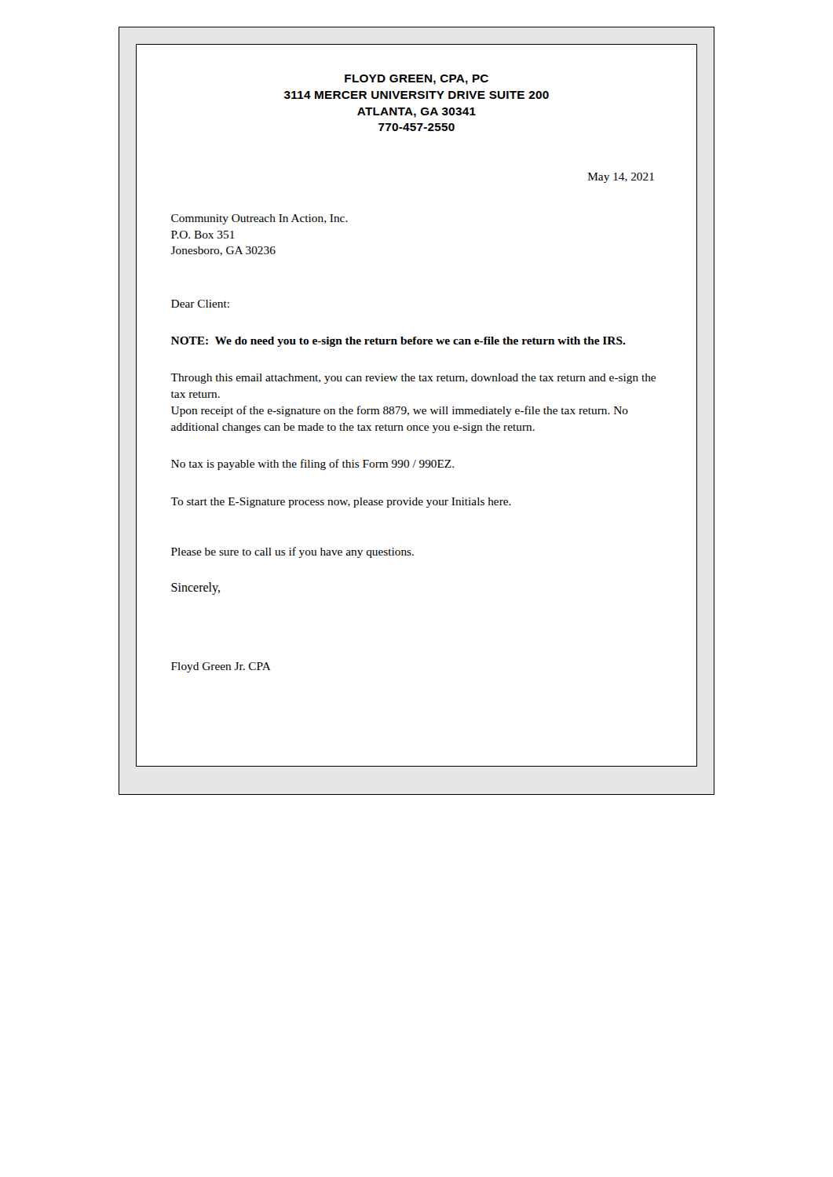FLOYD GREEN, CPA, PC
3114 MERCER UNIVERSITY DRIVE SUITE 200
ATLANTA, GA 30341
770-457-2550
May 14, 2021
Community Outreach In Action, Inc.
P.O. Box 351
Jonesboro, GA 30236
Dear Client:
NOTE: We do need you to e-sign the return before we can e-file the return with the IRS.
Through this email attachment, you can review the tax return, download the tax return and e-sign the tax return.
Upon receipt of the e-signature on the form 8879, we will immediately e-file the tax return. No additional changes can be made to the tax return once you e-sign the return.
No tax is payable with the filing of this Form 990 / 990EZ.
To start the E-Signature process now, please provide your Initials here.
Please be sure to call us if you have any questions.
Sincerely,
Floyd Green Jr. CPA